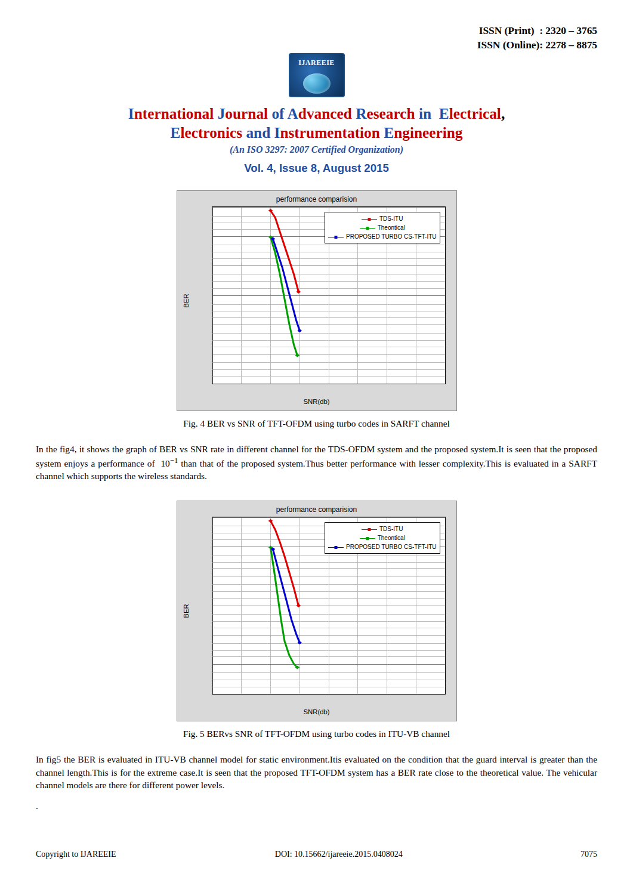ISSN (Print) : 2320 – 3765
ISSN (Online): 2278 – 8875
International Journal of Advanced Research in Electrical,
Electronics and Instrumentation Engineering
(An ISO 3297: 2007 Certified Organization)
Vol. 4, Issue 8, August 2015
performance comparision
BER
SNR(db)
10-1
10-2
10-3
10-4
10-5
10-6
10-7
12
13
14
15
16
17
18
19
20
TDS-ITU
Theontical
PROPOSED TURBO CS-TFT-ITU
Fig. 4 BER vs SNR of TFT-OFDM using turbo codes in SARFT channel
In the fig4, it shows the graph of BER vs SNR rate in different channel for the TDS-OFDM system and the proposed system.It is seen that the proposed system enjoys a performance of 10−1 than that of the proposed system.Thus better performance with lesser complexity.This is evaluated in a SARFT channel which supports the wireless standards.
performance comparision
BER
SNR(db)
10-1
10-2
10-3
10-4
10-5
10-6
10-7
12
13
14
15
16
17
18
19
20
TDS-ITU
Theontical
PROPOSED TURBO CS-TFT-ITU
Fig. 5 BERvs SNR of TFT-OFDM using turbo codes in ITU-VB channel
In fig5 the BER is evaluated in ITU-VB channel model for static environment.Itis evaluated on the condition that the guard interval is greater than the channel length.This is for the extreme case.It is seen that the proposed TFT-OFDM system has a BER rate close to the theoretical value. The vehicular channel models are there for different power levels.
.
Copyright to IJAREEIE
DOI: 10.15662/ijareeie.2015.0408024
7075